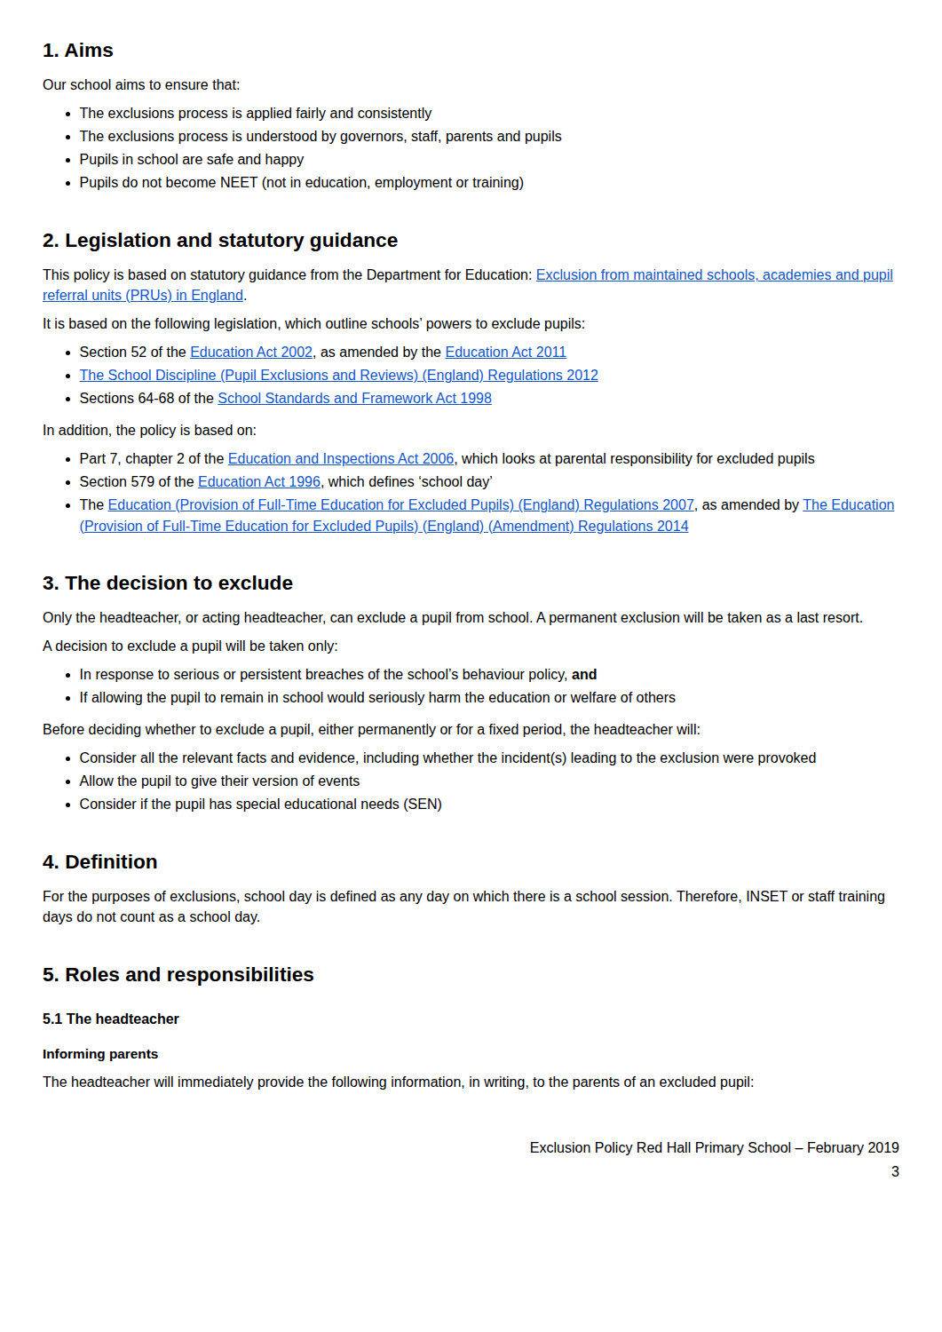1. Aims
Our school aims to ensure that:
The exclusions process is applied fairly and consistently
The exclusions process is understood by governors, staff, parents and pupils
Pupils in school are safe and happy
Pupils do not become NEET (not in education, employment or training)
2. Legislation and statutory guidance
This policy is based on statutory guidance from the Department for Education: Exclusion from maintained schools, academies and pupil referral units (PRUs) in England.
It is based on the following legislation, which outline schools’ powers to exclude pupils:
Section 52 of the Education Act 2002, as amended by the Education Act 2011
The School Discipline (Pupil Exclusions and Reviews) (England) Regulations 2012
Sections 64-68 of the School Standards and Framework Act 1998
In addition, the policy is based on:
Part 7, chapter 2 of the Education and Inspections Act 2006, which looks at parental responsibility for excluded pupils
Section 579 of the Education Act 1996, which defines ‘school day’
The Education (Provision of Full-Time Education for Excluded Pupils) (England) Regulations 2007, as amended by The Education (Provision of Full-Time Education for Excluded Pupils) (England) (Amendment) Regulations 2014
3. The decision to exclude
Only the headteacher, or acting headteacher, can exclude a pupil from school. A permanent exclusion will be taken as a last resort.
A decision to exclude a pupil will be taken only:
In response to serious or persistent breaches of the school’s behaviour policy, and
If allowing the pupil to remain in school would seriously harm the education or welfare of others
Before deciding whether to exclude a pupil, either permanently or for a fixed period, the headteacher will:
Consider all the relevant facts and evidence, including whether the incident(s) leading to the exclusion were provoked
Allow the pupil to give their version of events
Consider if the pupil has special educational needs (SEN)
4. Definition
For the purposes of exclusions, school day is defined as any day on which there is a school session. Therefore, INSET or staff training days do not count as a school day.
5. Roles and responsibilities
5.1 The headteacher
Informing parents
The headteacher will immediately provide the following information, in writing, to the parents of an excluded pupil:
Exclusion Policy Red Hall Primary School – February 2019
3